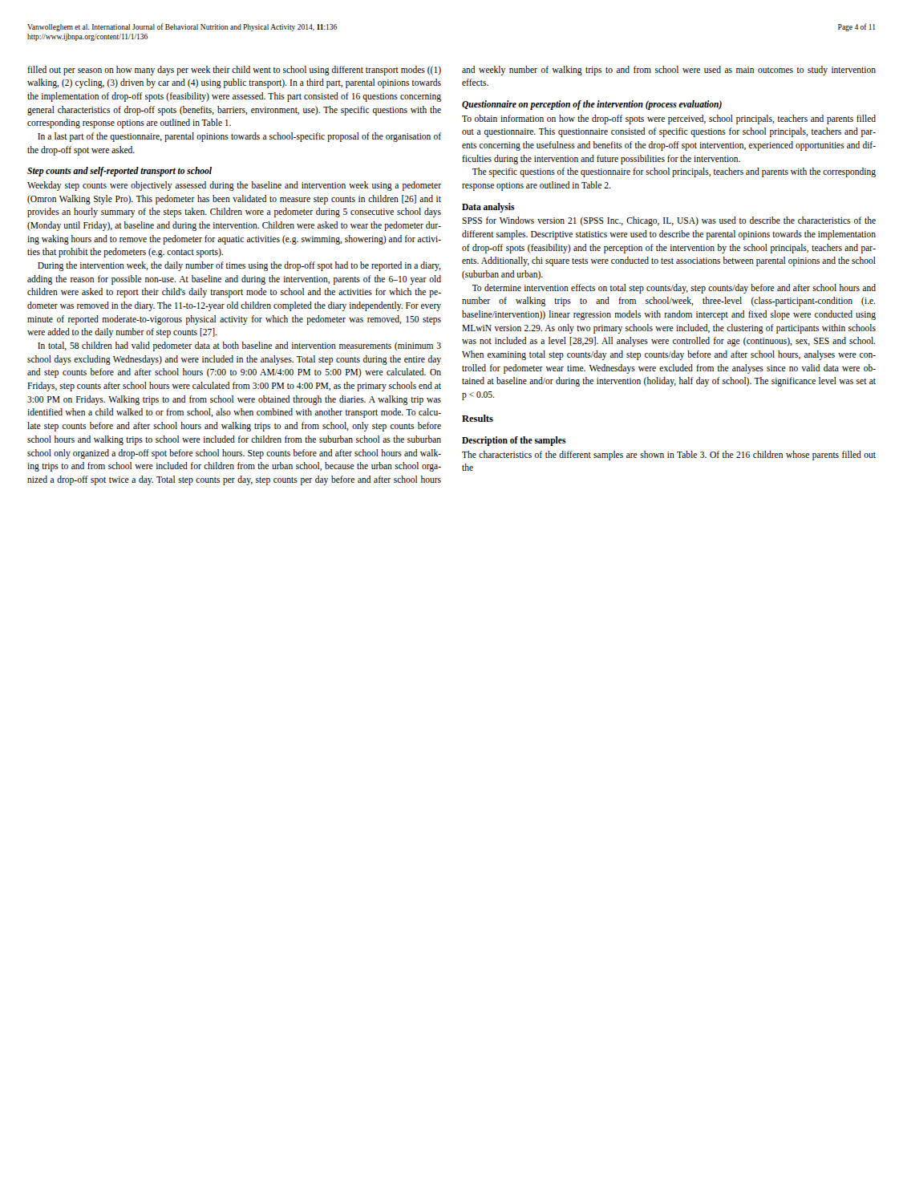Vanwolleghem et al. International Journal of Behavioral Nutrition and Physical Activity 2014, 11:136 http://www.ijbnpa.org/content/11/1/136
Page 4 of 11
filled out per season on how many days per week their child went to school using different transport modes ((1) walking, (2) cycling, (3) driven by car and (4) using public transport). In a third part, parental opinions towards the implementation of drop-off spots (feasibility) were assessed. This part consisted of 16 questions concerning general characteristics of drop-off spots (benefits, barriers, environment, use). The specific questions with the corresponding response options are outlined in Table 1.
In a last part of the questionnaire, parental opinions towards a school-specific proposal of the organisation of the drop-off spot were asked.
Step counts and self-reported transport to school
Weekday step counts were objectively assessed during the baseline and intervention week using a pedometer (Omron Walking Style Pro). This pedometer has been validated to measure step counts in children [26] and it provides an hourly summary of the steps taken. Children wore a pedometer during 5 consecutive school days (Monday until Friday), at baseline and during the intervention. Children were asked to wear the pedometer during waking hours and to remove the pedometer for aquatic activities (e.g. swimming, showering) and for activities that prohibit the pedometers (e.g. contact sports).
During the intervention week, the daily number of times using the drop-off spot had to be reported in a diary, adding the reason for possible non-use. At baseline and during the intervention, parents of the 6–10 year old children were asked to report their child's daily transport mode to school and the activities for which the pedometer was removed in the diary. The 11-to-12-year old children completed the diary independently. For every minute of reported moderate-to-vigorous physical activity for which the pedometer was removed, 150 steps were added to the daily number of step counts [27].
In total, 58 children had valid pedometer data at both baseline and intervention measurements (minimum 3 school days excluding Wednesdays) and were included in the analyses. Total step counts during the entire day and step counts before and after school hours (7:00 to 9:00 AM/4:00 PM to 5:00 PM) were calculated. On Fridays, step counts after school hours were calculated from 3:00 PM to 4:00 PM, as the primary schools end at 3:00 PM on Fridays. Walking trips to and from school were obtained through the diaries. A walking trip was identified when a child walked to or from school, also when combined with another transport mode. To calculate step counts before and after school hours and walking trips to and from school, only step counts before school hours and walking trips to school were included for children from the suburban school as the suburban school only organized a drop-off spot before school hours. Step counts before and after school hours and walking trips to and from school were included for children from the urban school, because the urban school organized a drop-off spot twice a day. Total step counts per day, step counts per day before and after school hours and weekly number of walking trips to and from school were used as main outcomes to study intervention effects.
Questionnaire on perception of the intervention (process evaluation)
To obtain information on how the drop-off spots were perceived, school principals, teachers and parents filled out a questionnaire. This questionnaire consisted of specific questions for school principals, teachers and parents concerning the usefulness and benefits of the drop-off spot intervention, experienced opportunities and difficulties during the intervention and future possibilities for the intervention.
The specific questions of the questionnaire for school principals, teachers and parents with the corresponding response options are outlined in Table 2.
Data analysis
SPSS for Windows version 21 (SPSS Inc., Chicago, IL, USA) was used to describe the characteristics of the different samples. Descriptive statistics were used to describe the parental opinions towards the implementation of drop-off spots (feasibility) and the perception of the intervention by the school principals, teachers and parents. Additionally, chi square tests were conducted to test associations between parental opinions and the school (suburban and urban).
To determine intervention effects on total step counts/day, step counts/day before and after school hours and number of walking trips to and from school/week, three-level (class-participant-condition (i.e. baseline/intervention)) linear regression models with random intercept and fixed slope were conducted using MLwiN version 2.29. As only two primary schools were included, the clustering of participants within schools was not included as a level [28,29]. All analyses were controlled for age (continuous), sex, SES and school. When examining total step counts/day and step counts/day before and after school hours, analyses were controlled for pedometer wear time. Wednesdays were excluded from the analyses since no valid data were obtained at baseline and/or during the intervention (holiday, half day of school). The significance level was set at p < 0.05.
Results
Description of the samples
The characteristics of the different samples are shown in Table 3. Of the 216 children whose parents filled out the